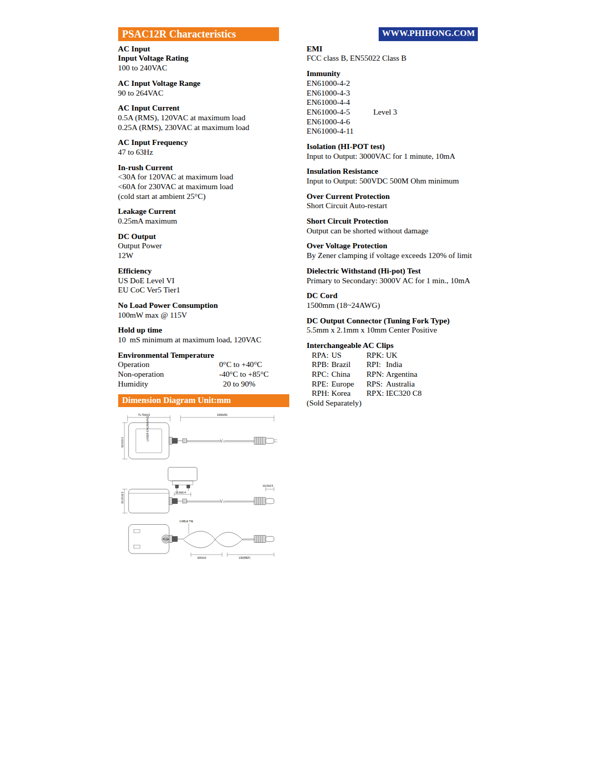PSAC12R Characteristics
WWW.PHIHONG.COM
AC Input
Input Voltage Rating
100 to 240VAC
AC Input Voltage Range
90 to 264VAC
AC Input Current
0.5A (RMS), 120VAC at maximum load
0.25A (RMS), 230VAC at maximum load
AC Input Frequency
47 to 63Hz
In-rush Current
<30A for 120VAC at maximum load
<60A for 230VAC at maximum load
(cold start at ambient 25°C)
Leakage Current
0.25mA maximum
DC Output
Output Power
12W
Efficiency
US DoE Level VI
EU CoC Ver5 Tier1
No Load Power Consumption
100mW max @ 115V
Hold up time
10 mS minimum at maximum load, 120VAC
Environmental Temperature
Operation 0°C to +40°C
Non-operation -40°C to +85°C
Humidity 20 to 90%
Dimension Diagram Unit:mm
71.70±0.5 1500±50 50.0±0.5 LASER ENGRAVING 18.9±0.4 33.25±0.5 10.0±0.5 PUSH CABLE TIE 100±10 130(REF)
EMI
FCC class B, EN55022 Class B
Immunity
EN61000-4-2
EN61000-4-3
EN61000-4-4
EN61000-4-5 Level 3
EN61000-4-6
EN61000-4-11
Isolation (HI-POT test)
Input to Output: 3000VAC for 1 minute, 10mA
Insulation Resistance
Input to Output: 500VDC 500M Ohm minimum
Over Current Protection
Short Circuit Auto-restart
Short Circuit Protection
Output can be shorted without damage
Over Voltage Protection
By Zener clamping if voltage exceeds 120% of limit
Dielectric Withstand (Hi-pot) Test
Primary to Secondary: 3000V AC for 1 min., 10mA
DC Cord
1500mm (18~24AWG)
DC Output Connector (Tuning Fork Type)
5.5mm x 2.1mm x 10mm Center Positive
Interchangeable AC Clips
| RPA: | US | RPK: | UK |
| RPB: | Brazil | RPI: | India |
| RPC: | China | RPN: | Argentina |
| RPE: | Europe | RPS: | Australia |
| RPH: | Korea | RPX: | IEC320 C8 |
(Sold Separately)